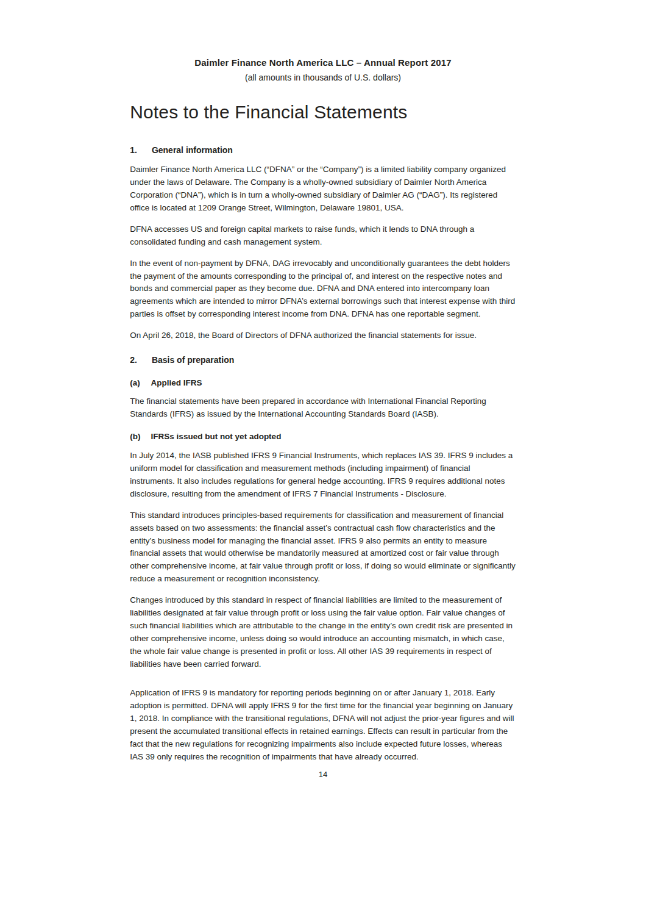Daimler Finance North America LLC – Annual Report 2017
(all amounts in thousands of U.S. dollars)
Notes to the Financial Statements
1. General information
Daimler Finance North America LLC (“DFNA” or the “Company”) is a limited liability company organized under the laws of Delaware. The Company is a wholly-owned subsidiary of Daimler North America Corporation (“DNA”), which is in turn a wholly-owned subsidiary of Daimler AG (“DAG”). Its registered office is located at 1209 Orange Street, Wilmington, Delaware 19801, USA.
DFNA accesses US and foreign capital markets to raise funds, which it lends to DNA through a consolidated funding and cash management system.
In the event of non-payment by DFNA, DAG irrevocably and unconditionally guarantees the debt holders the payment of the amounts corresponding to the principal of, and interest on the respective notes and bonds and commercial paper as they become due. DFNA and DNA entered into intercompany loan agreements which are intended to mirror DFNA’s external borrowings such that interest expense with third parties is offset by corresponding interest income from DNA. DFNA has one reportable segment.
On April 26, 2018, the Board of Directors of DFNA authorized the financial statements for issue.
2. Basis of preparation
(a) Applied IFRS
The financial statements have been prepared in accordance with International Financial Reporting Standards (IFRS) as issued by the International Accounting Standards Board (IASB).
(b) IFRSs issued but not yet adopted
In July 2014, the IASB published IFRS 9 Financial Instruments, which replaces IAS 39. IFRS 9 includes a uniform model for classification and measurement methods (including impairment) of financial instruments. It also includes regulations for general hedge accounting. IFRS 9 requires additional notes disclosure, resulting from the amendment of IFRS 7 Financial Instruments - Disclosure.
This standard introduces principles-based requirements for classification and measurement of financial assets based on two assessments: the financial asset’s contractual cash flow characteristics and the entity’s business model for managing the financial asset. IFRS 9 also permits an entity to measure financial assets that would otherwise be mandatorily measured at amortized cost or fair value through other comprehensive income, at fair value through profit or loss, if doing so would eliminate or significantly reduce a measurement or recognition inconsistency.
Changes introduced by this standard in respect of financial liabilities are limited to the measurement of liabilities designated at fair value through profit or loss using the fair value option. Fair value changes of such financial liabilities which are attributable to the change in the entity’s own credit risk are presented in other comprehensive income, unless doing so would introduce an accounting mismatch, in which case, the whole fair value change is presented in profit or loss. All other IAS 39 requirements in respect of liabilities have been carried forward.
Application of IFRS 9 is mandatory for reporting periods beginning on or after January 1, 2018. Early adoption is permitted. DFNA will apply IFRS 9 for the first time for the financial year beginning on January 1, 2018. In compliance with the transitional regulations, DFNA will not adjust the prior-year figures and will present the accumulated transitional effects in retained earnings. Effects can result in particular from the fact that the new regulations for recognizing impairments also include expected future losses, whereas IAS 39 only requires the recognition of impairments that have already occurred.
14